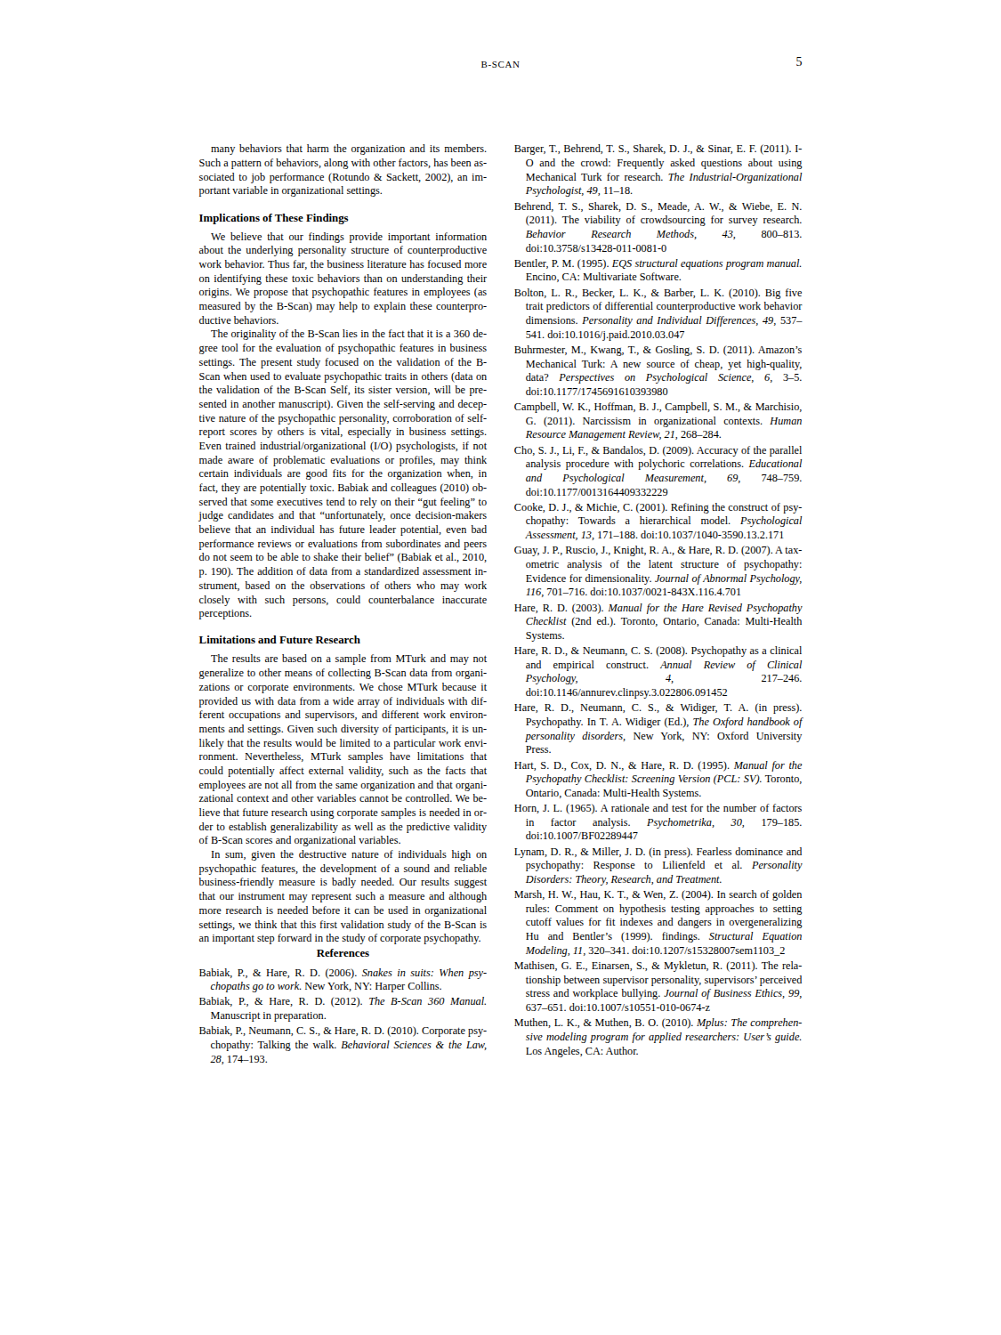5
B-SCAN
many behaviors that harm the organization and its members. Such a pattern of behaviors, along with other factors, has been associated to job performance (Rotundo & Sackett, 2002), an important variable in organizational settings.
Implications of These Findings
We believe that our findings provide important information about the underlying personality structure of counterproductive work behavior. Thus far, the business literature has focused more on identifying these toxic behaviors than on understanding their origins. We propose that psychopathic features in employees (as measured by the B-Scan) may help to explain these counterproductive behaviors.
The originality of the B-Scan lies in the fact that it is a 360 degree tool for the evaluation of psychopathic features in business settings. The present study focused on the validation of the B-Scan when used to evaluate psychopathic traits in others (data on the validation of the B-Scan Self, its sister version, will be presented in another manuscript). Given the self-serving and deceptive nature of the psychopathic personality, corroboration of self-report scores by others is vital, especially in business settings. Even trained industrial/organizational (I/O) psychologists, if not made aware of problematic evaluations or profiles, may think certain individuals are good fits for the organization when, in fact, they are potentially toxic. Babiak and colleagues (2010) observed that some executives tend to rely on their “gut feeling” to judge candidates and that “unfortunately, once decision-makers believe that an individual has future leader potential, even bad performance reviews or evaluations from subordinates and peers do not seem to be able to shake their belief” (Babiak et al., 2010, p. 190). The addition of data from a standardized assessment instrument, based on the observations of others who may work closely with such persons, could counterbalance inaccurate perceptions.
Limitations and Future Research
The results are based on a sample from MTurk and may not generalize to other means of collecting B-Scan data from organizations or corporate environments. We chose MTurk because it provided us with data from a wide array of individuals with different occupations and supervisors, and different work environments and settings. Given such diversity of participants, it is unlikely that the results would be limited to a particular work environment. Nevertheless, MTurk samples have limitations that could potentially affect external validity, such as the facts that employees are not all from the same organization and that organizational context and other variables cannot be controlled. We believe that future research using corporate samples is needed in order to establish generalizability as well as the predictive validity of B-Scan scores and organizational variables.
In sum, given the destructive nature of individuals high on psychopathic features, the development of a sound and reliable business-friendly measure is badly needed. Our results suggest that our instrument may represent such a measure and although more research is needed before it can be used in organizational settings, we think that this first validation study of the B-Scan is an important step forward in the study of corporate psychopathy.
References
Babiak, P., & Hare, R. D. (2006). Snakes in suits: When psychopaths go to work. New York, NY: Harper Collins.
Babiak, P., & Hare, R. D. (2012). The B-Scan 360 Manual. Manuscript in preparation.
Babiak, P., Neumann, C. S., & Hare, R. D. (2010). Corporate psychopathy: Talking the walk. Behavioral Sciences & the Law, 28, 174–193.
Barger, T., Behrend, T. S., Sharek, D. J., & Sinar, E. F. (2011). I-O and the crowd: Frequently asked questions about using Mechanical Turk for research. The Industrial-Organizational Psychologist, 49, 11–18.
Behrend, T. S., Sharek, D. S., Meade, A. W., & Wiebe, E. N. (2011). The viability of crowdsourcing for survey research. Behavior Research Methods, 43, 800–813. doi:10.3758/s13428-011-0081-0
Bentler, P. M. (1995). EQS structural equations program manual. Encino, CA: Multivariate Software.
Bolton, L. R., Becker, L. K., & Barber, L. K. (2010). Big five trait predictors of differential counterproductive work behavior dimensions. Personality and Individual Differences, 49, 537–541. doi:10.1016/j.paid.2010.03.047
Buhrmester, M., Kwang, T., & Gosling, S. D. (2011). Amazon’s Mechanical Turk: A new source of cheap, yet high-quality, data? Perspectives on Psychological Science, 6, 3–5. doi:10.1177/1745691610393980
Campbell, W. K., Hoffman, B. J., Campbell, S. M., & Marchisio, G. (2011). Narcissism in organizational contexts. Human Resource Management Review, 21, 268–284.
Cho, S. J., Li, F., & Bandalos, D. (2009). Accuracy of the parallel analysis procedure with polychoric correlations. Educational and Psychological Measurement, 69, 748–759. doi:10.1177/0013164409332229
Cooke, D. J., & Michie, C. (2001). Refining the construct of psychopathy: Towards a hierarchical model. Psychological Assessment, 13, 171–188. doi:10.1037/1040-3590.13.2.171
Guay, J. P., Ruscio, J., Knight, R. A., & Hare, R. D. (2007). A taxometric analysis of the latent structure of psychopathy: Evidence for dimensionality. Journal of Abnormal Psychology, 116, 701–716. doi:10.1037/0021-843X.116.4.701
Hare, R. D. (2003). Manual for the Hare Revised Psychopathy Checklist (2nd ed.). Toronto, Ontario, Canada: Multi-Health Systems.
Hare, R. D., & Neumann, C. S. (2008). Psychopathy as a clinical and empirical construct. Annual Review of Clinical Psychology, 4, 217–246. doi:10.1146/annurev.clinpsy.3.022806.091452
Hare, R. D., Neumann, C. S., & Widiger, T. A. (in press). Psychopathy. In T. A. Widiger (Ed.), The Oxford handbook of personality disorders, New York, NY: Oxford University Press.
Hart, S. D., Cox, D. N., & Hare, R. D. (1995). Manual for the Psychopathy Checklist: Screening Version (PCL: SV). Toronto, Ontario, Canada: Multi-Health Systems.
Horn, J. L. (1965). A rationale and test for the number of factors in factor analysis. Psychometrika, 30, 179–185. doi:10.1007/BF02289447
Lynam, D. R., & Miller, J. D. (in press). Fearless dominance and psychopathy: Response to Lilienfeld et al. Personality Disorders: Theory, Research, and Treatment.
Marsh, H. W., Hau, K. T., & Wen, Z. (2004). In search of golden rules: Comment on hypothesis testing approaches to setting cutoff values for fit indexes and dangers in overgeneralizing Hu and Bentler’s (1999). findings. Structural Equation Modeling, 11, 320–341. doi:10.1207/s15328007sem1103_2
Mathisen, G. E., Einarsen, S., & Mykletun, R. (2011). The relationship between supervisor personality, supervisors’ perceived stress and workplace bullying. Journal of Business Ethics, 99, 637–651. doi:10.1007/s10551-010-0674-z
Muthen, L. K., & Muthen, B. O. (2010). Mplus: The comprehensive modeling program for applied researchers: User’s guide. Los Angeles, CA: Author.